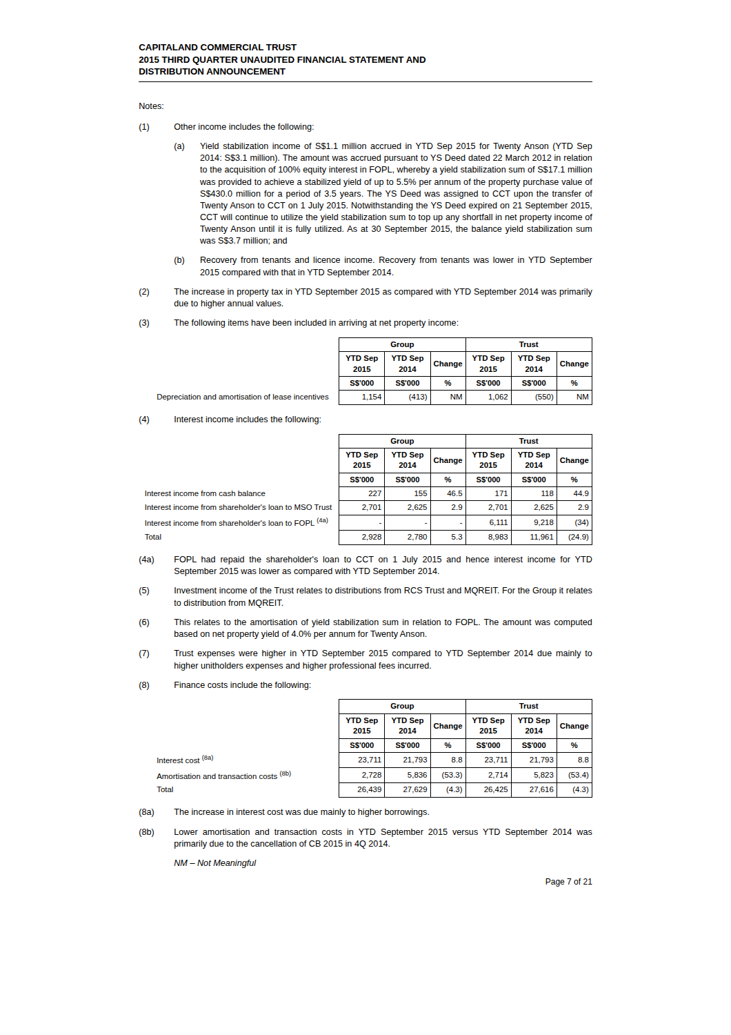CAPITALAND COMMERCIAL TRUST
2015 THIRD QUARTER UNAUDITED FINANCIAL STATEMENT AND
DISTRIBUTION ANNOUNCEMENT
Notes:
(1)
Other income includes the following:
(a)
Yield stabilization income of S$1.1 million accrued in YTD Sep 2015 for Twenty Anson (YTD Sep 2014: S$3.1 million). The amount was accrued pursuant to YS Deed dated 22 March 2012 in relation to the acquisition of 100% equity interest in FOPL, whereby a yield stabilization sum of S$17.1 million was provided to achieve a stabilized yield of up to 5.5% per annum of the property purchase value of S$430.0 million for a period of 3.5 years. The YS Deed was assigned to CCT upon the transfer of Twenty Anson to CCT on 1 July 2015. Notwithstanding the YS Deed expired on 21 September 2015, CCT will continue to utilize the yield stabilization sum to top up any shortfall in net property income of Twenty Anson until it is fully utilized. As at 30 September 2015, the balance yield stabilization sum was S$3.7 million; and
(b)
Recovery from tenants and licence income. Recovery from tenants was lower in YTD September 2015 compared with that in YTD September 2014.
(2)
The increase in property tax in YTD September 2015 as compared with YTD September 2014 was primarily due to higher annual values.
(3)
The following items have been included in arriving at net property income:
| | Group | Trust |
| | YTD Sep 2015 | YTD Sep 2014 | Change | YTD Sep 2015 | YTD Sep 2014 | Change |
| | S$'000 | S$'000 | % | S$'000 | S$'000 | % |
| Depreciation and amortisation of lease incentives | 1,154 | (413) | NM | 1,062 | (550) | NM |
(4)
Interest income includes the following:
| | Group | Trust |
| | YTD Sep 2015 | YTD Sep 2014 | Change | YTD Sep 2015 | YTD Sep 2014 | Change |
| | S$'000 | S$'000 | % | S$'000 | S$'000 | % |
| Interest income from cash balance | 227 | 155 | 46.5 | 171 | 118 | 44.9 |
| Interest income from shareholder's loan to MSO Trust | 2,701 | 2,625 | 2.9 | 2,701 | 2,625 | 2.9 |
| Interest income from shareholder's loan to FOPL (4a) | - | - | - | 6,111 | 9,218 | (34) |
| Total | 2,928 | 2,780 | 5.3 | 8,983 | 11,961 | (24.9) |
(4a)
FOPL had repaid the shareholder's loan to CCT on 1 July 2015 and hence interest income for YTD September 2015 was lower as compared with YTD September 2014.
(5)
Investment income of the Trust relates to distributions from RCS Trust and MQREIT. For the Group it relates to distribution from MQREIT.
(6)
This relates to the amortisation of yield stabilization sum in relation to FOPL. The amount was computed based on net property yield of 4.0% per annum for Twenty Anson.
(7)
Trust expenses were higher in YTD September 2015 compared to YTD September 2014 due mainly to higher unitholders expenses and higher professional fees incurred.
(8)
Finance costs include the following:
| | Group | Trust |
| | YTD Sep 2015 | YTD Sep 2014 | Change | YTD Sep 2015 | YTD Sep 2014 | Change |
| | S$'000 | S$'000 | % | S$'000 | S$'000 | % |
| Interest cost (8a) | 23,711 | 21,793 | 8.8 | 23,711 | 21,793 | 8.8 |
| Amortisation and transaction costs (8b) | 2,728 | 5,836 | (53.3) | 2,714 | 5,823 | (53.4) |
| Total | 26,439 | 27,629 | (4.3) | 26,425 | 27,616 | (4.3) |
(8a)
The increase in interest cost was due mainly to higher borrowings.
(8b)
Lower amortisation and transaction costs in YTD September 2015 versus YTD September 2014 was primarily due to the cancellation of CB 2015 in 4Q 2014.
NM – Not Meaningful
Page 7 of 21